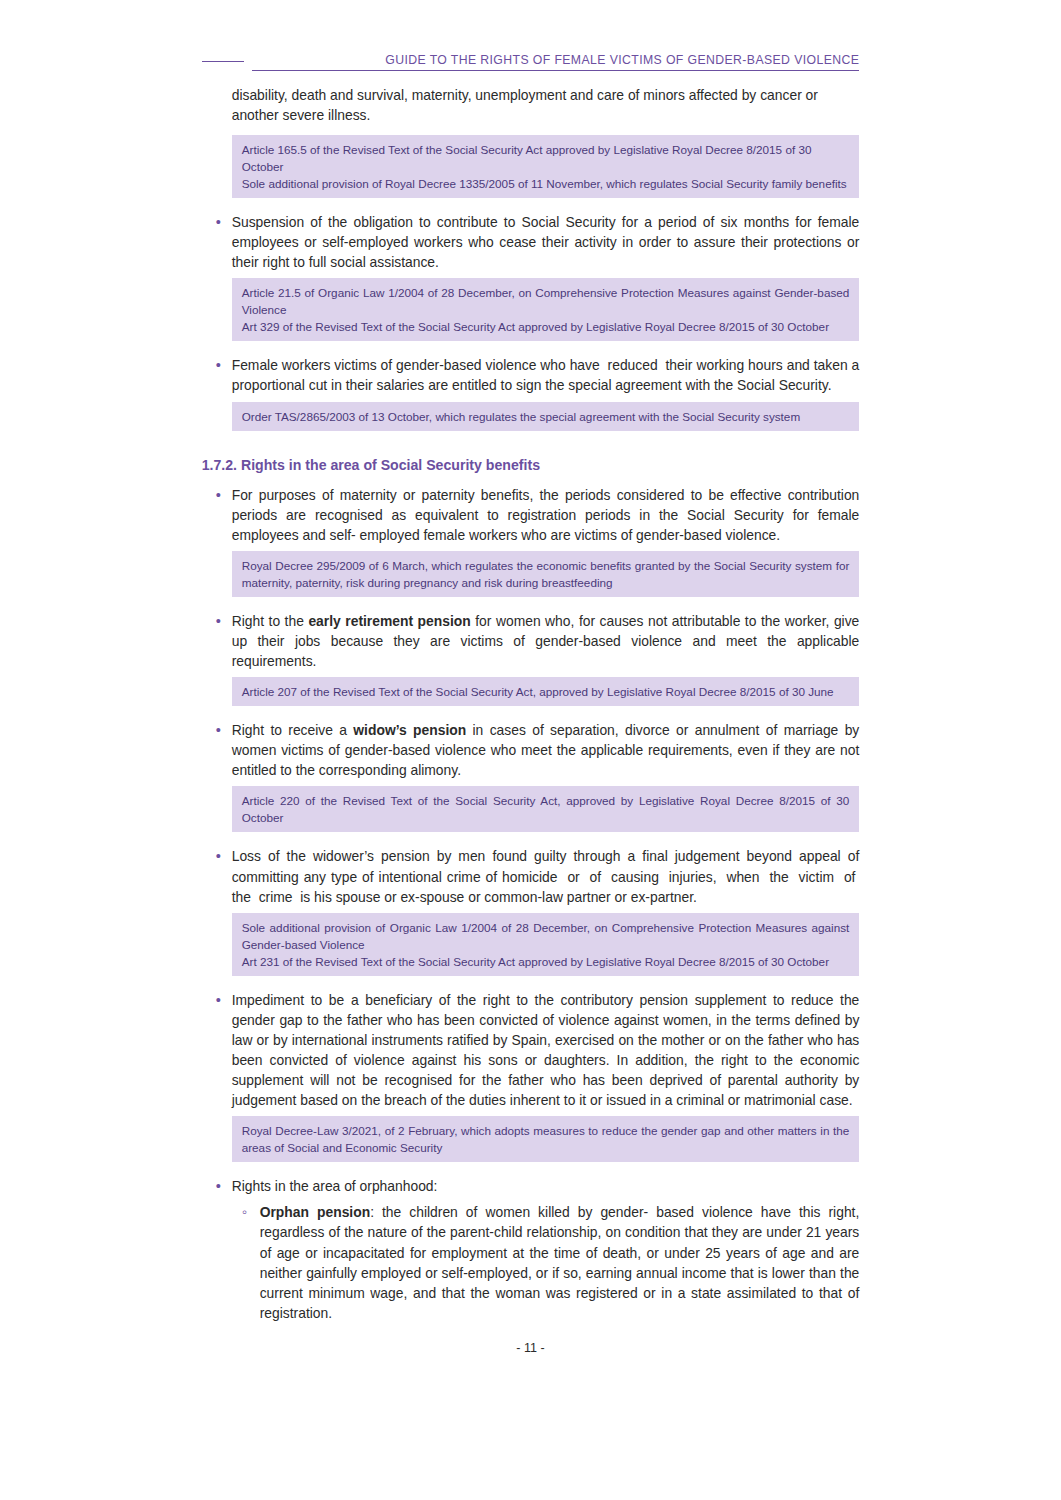Guide to the rights of female victims of gender-based violence
disability, death and survival, maternity, unemployment and care of minors affected by cancer or another severe illness.
Article 165.5 of the Revised Text of the Social Security Act approved by Legislative Royal Decree 8/2015 of 30 October
Sole additional provision of Royal Decree 1335/2005 of 11 November, which regulates Social Security family benefits
Suspension of the obligation to contribute to Social Security for a period of six months for female employees or self-employed workers who cease their activity in order to assure their protections or their right to full social assistance.
Article 21.5 of Organic Law 1/2004 of 28 December, on Comprehensive Protection Measures against Gender-based Violence
Art 329 of the Revised Text of the Social Security Act approved by Legislative Royal Decree 8/2015 of 30 October
Female workers victims of gender-based violence who have reduced their working hours and taken a proportional cut in their salaries are entitled to sign the special agreement with the Social Security.
Order TAS/2865/2003 of 13 October, which regulates the special agreement with the Social Security system
1.7.2. Rights in the area of Social Security benefits
For purposes of maternity or paternity benefits, the periods considered to be effective contribution periods are recognised as equivalent to registration periods in the Social Security for female employees and self- employed female workers who are victims of gender-based violence.
Royal Decree 295/2009 of 6 March, which regulates the economic benefits granted by the Social Security system for maternity, paternity, risk during pregnancy and risk during breastfeeding
Right to the early retirement pension for women who, for causes not attributable to the worker, give up their jobs because they are victims of gender-based violence and meet the applicable requirements.
Article 207 of the Revised Text of the Social Security Act, approved by Legislative Royal Decree 8/2015 of 30 June
Right to receive a widow’s pension in cases of separation, divorce or annulment of marriage by women victims of gender-based violence who meet the applicable requirements, even if they are not entitled to the corresponding alimony.
Article 220 of the Revised Text of the Social Security Act, approved by Legislative Royal Decree 8/2015 of 30 October
Loss of the widower’s pension by men found guilty through a final judgement beyond appeal of committing any type of intentional crime of homicide or of causing injuries, when the victim of the crime is his spouse or ex-spouse or common-law partner or ex-partner.
Sole additional provision of Organic Law 1/2004 of 28 December, on Comprehensive Protection Measures against Gender-based Violence
Art 231 of the Revised Text of the Social Security Act approved by Legislative Royal Decree 8/2015 of 30 October
Impediment to be a beneficiary of the right to the contributory pension supplement to reduce the gender gap to the father who has been convicted of violence against women, in the terms defined by law or by international instruments ratified by Spain, exercised on the mother or on the father who has been convicted of violence against his sons or daughters. In addition, the right to the economic supplement will not be recognised for the father who has been deprived of parental authority by judgement based on the breach of the duties inherent to it or issued in a criminal or matrimonial case.
Royal Decree-Law 3/2021, of 2 February, which adopts measures to reduce the gender gap and other matters in the areas of Social and Economic Security
Rights in the area of orphanhood:
Orphan pension: the children of women killed by gender- based violence have this right, regardless of the nature of the parent-child relationship, on condition that they are under 21 years of age or incapacitated for employment at the time of death, or under 25 years of age and are neither gainfully employed or self-employed, or if so, earning annual income that is lower than the current minimum wage, and that the woman was registered or in a state assimilated to that of registration.
- 11 -